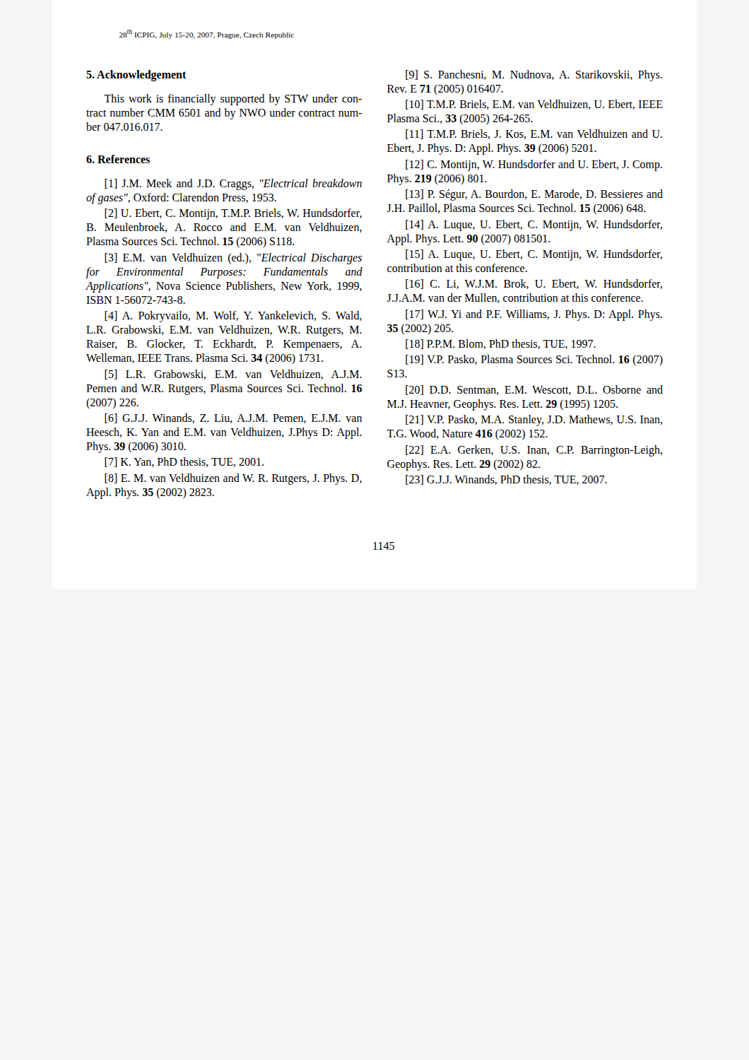28th ICPIG, July 15-20, 2007, Prague, Czech Republic
5. Acknowledgement
This work is financially supported by STW under contract number CMM 6501 and by NWO under contract number 047.016.017.
6. References
[1] J.M. Meek and J.D. Craggs, "Electrical breakdown of gases", Oxford: Clarendon Press, 1953.
[2] U. Ebert, C. Montijn, T.M.P. Briels, W. Hundsdorfer, B. Meulenbroek, A. Rocco and E.M. van Veldhuizen, Plasma Sources Sci. Technol. 15 (2006) S118.
[3] E.M. van Veldhuizen (ed.), "Electrical Discharges for Environmental Purposes: Fundamentals and Applications", Nova Science Publishers, New York, 1999, ISBN 1-56072-743-8.
[4] A. Pokryvailo, M. Wolf, Y. Yankelevich, S. Wald, L.R. Grabowski, E.M. van Veldhuizen, W.R. Rutgers, M. Raiser, B. Glocker, T. Eckhardt, P. Kempenaers, A. Welleman, IEEE Trans. Plasma Sci. 34 (2006) 1731.
[5] L.R. Grabowski, E.M. van Veldhuizen, A.J.M. Pemen and W.R. Rutgers, Plasma Sources Sci. Technol. 16 (2007) 226.
[6] G.J.J. Winands, Z. Liu, A.J.M. Pemen, E.J.M. van Heesch, K. Yan and E.M. van Veldhuizen, J.Phys D: Appl. Phys. 39 (2006) 3010.
[7] K. Yan, PhD thesis, TUE, 2001.
[8] E. M. van Veldhuizen and W. R. Rutgers, J. Phys. D, Appl. Phys. 35 (2002) 2823.
[9] S. Panchesni, M. Nudnova, A. Starikovskii, Phys. Rev. E 71 (2005) 016407.
[10] T.M.P. Briels, E.M. van Veldhuizen, U. Ebert, IEEE Plasma Sci., 33 (2005) 264-265.
[11] T.M.P. Briels, J. Kos, E.M. van Veldhuizen and U. Ebert, J. Phys. D: Appl. Phys. 39 (2006) 5201.
[12] C. Montijn, W. Hundsdorfer and U. Ebert, J. Comp. Phys. 219 (2006) 801.
[13] P. Ségur, A. Bourdon, E. Marode, D. Bessieres and J.H. Paillol, Plasma Sources Sci. Technol. 15 (2006) 648.
[14] A. Luque, U. Ebert, C. Montijn, W. Hundsdorfer, Appl. Phys. Lett. 90 (2007) 081501.
[15] A. Luque, U. Ebert, C. Montijn, W. Hundsdorfer, contribution at this conference.
[16] C. Li, W.J.M. Brok, U. Ebert, W. Hundsdorfer, J.J.A.M. van der Mullen, contribution at this conference.
[17] W.J. Yi and P.F. Williams, J. Phys. D: Appl. Phys. 35 (2002) 205.
[18] P.P.M. Blom, PhD thesis, TUE, 1997.
[19] V.P. Pasko, Plasma Sources Sci. Technol. 16 (2007) S13.
[20] D.D. Sentman, E.M. Wescott, D.L. Osborne and M.J. Heavner, Geophys. Res. Lett. 29 (1995) 1205.
[21] V.P. Pasko, M.A. Stanley, J.D. Mathews, U.S. Inan, T.G. Wood, Nature 416 (2002) 152.
[22] E.A. Gerken, U.S. Inan, C.P. Barrington-Leigh, Geophys. Res. Lett. 29 (2002) 82.
[23] G.J.J. Winands, PhD thesis, TUE, 2007.
1145